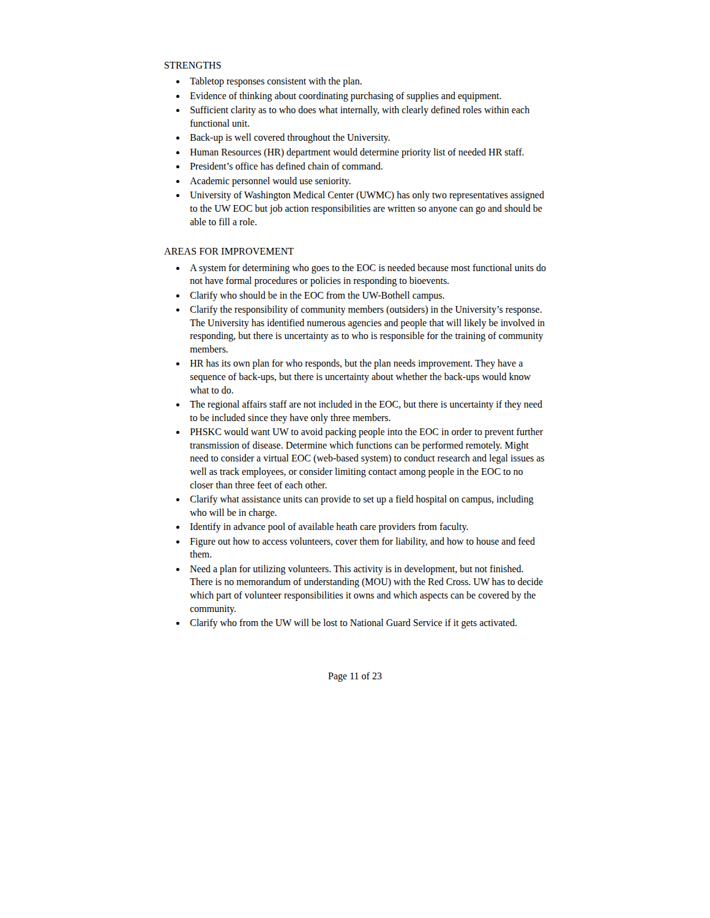STRENGTHS
Tabletop responses consistent with the plan.
Evidence of thinking about coordinating purchasing of supplies and equipment.
Sufficient clarity as to who does what internally, with clearly defined roles within each functional unit.
Back-up is well covered throughout the University.
Human Resources (HR) department would determine priority list of needed HR staff.
President’s office has defined chain of command.
Academic personnel would use seniority.
University of Washington Medical Center (UWMC) has only two representatives assigned to the UW EOC but job action responsibilities are written so anyone can go and should be able to fill a role.
AREAS FOR IMPROVEMENT
A system for determining who goes to the EOC is needed because most functional units do not have formal procedures or policies in responding to bioevents.
Clarify who should be in the EOC from the UW-Bothell campus.
Clarify the responsibility of community members (outsiders) in the University’s response. The University has identified numerous agencies and people that will likely be involved in responding, but there is uncertainty as to who is responsible for the training of community members.
HR has its own plan for who responds, but the plan needs improvement. They have a sequence of back-ups, but there is uncertainty about whether the back-ups would know what to do.
The regional affairs staff are not included in the EOC, but there is uncertainty if they need to be included since they have only three members.
PHSKC would want UW to avoid packing people into the EOC in order to prevent further transmission of disease. Determine which functions can be performed remotely. Might need to consider a virtual EOC (web-based system) to conduct research and legal issues as well as track employees, or consider limiting contact among people in the EOC to no closer than three feet of each other.
Clarify what assistance units can provide to set up a field hospital on campus, including who will be in charge.
Identify in advance pool of available heath care providers from faculty.
Figure out how to access volunteers, cover them for liability, and how to house and feed them.
Need a plan for utilizing volunteers. This activity is in development, but not finished. There is no memorandum of understanding (MOU) with the Red Cross. UW has to decide which part of volunteer responsibilities it owns and which aspects can be covered by the community.
Clarify who from the UW will be lost to National Guard Service if it gets activated.
Page 11 of 23